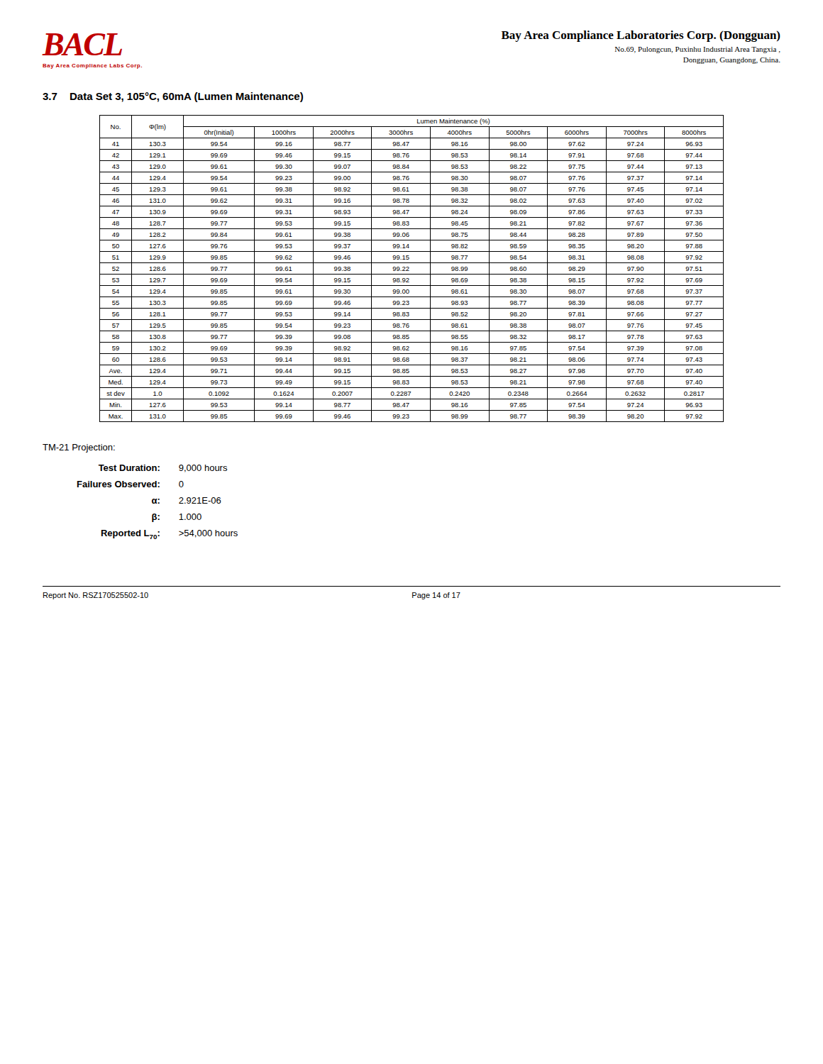BACL
Bay Area Compliance Labs Corp.
Bay Area Compliance Laboratories Corp. (Dongguan)
No.69, Pulongcun, Puxinhu Industrial Area Tangxia ,
Dongguan, Guangdong, China.
3.7 Data Set 3, 105°C, 60mA (Lumen Maintenance)
| No. | Φ(lm) | Lumen Maintenance (%) |
| --- | --- | --- |
| 0hr(Initial) | 1000hrs | 2000hrs | 3000hrs | 4000hrs | 5000hrs | 6000hrs | 7000hrs | 8000hrs |
| 41 | 130.3 | 99.54 | 99.16 | 98.77 | 98.47 | 98.16 | 98.00 | 97.62 | 97.24 | 96.93 |
| 42 | 129.1 | 99.69 | 99.46 | 99.15 | 98.76 | 98.53 | 98.14 | 97.91 | 97.68 | 97.44 |
| 43 | 129.0 | 99.61 | 99.30 | 99.07 | 98.84 | 98.53 | 98.22 | 97.75 | 97.44 | 97.13 |
| 44 | 129.4 | 99.54 | 99.23 | 99.00 | 98.76 | 98.30 | 98.07 | 97.76 | 97.37 | 97.14 |
| 45 | 129.3 | 99.61 | 99.38 | 98.92 | 98.61 | 98.38 | 98.07 | 97.76 | 97.45 | 97.14 |
| 46 | 131.0 | 99.62 | 99.31 | 99.16 | 98.78 | 98.32 | 98.02 | 97.63 | 97.40 | 97.02 |
| 47 | 130.9 | 99.69 | 99.31 | 98.93 | 98.47 | 98.24 | 98.09 | 97.86 | 97.63 | 97.33 |
| 48 | 128.7 | 99.77 | 99.53 | 99.15 | 98.83 | 98.45 | 98.21 | 97.82 | 97.67 | 97.36 |
| 49 | 128.2 | 99.84 | 99.61 | 99.38 | 99.06 | 98.75 | 98.44 | 98.28 | 97.89 | 97.50 |
| 50 | 127.6 | 99.76 | 99.53 | 99.37 | 99.14 | 98.82 | 98.59 | 98.35 | 98.20 | 97.88 |
| 51 | 129.9 | 99.85 | 99.62 | 99.46 | 99.15 | 98.77 | 98.54 | 98.31 | 98.08 | 97.92 |
| 52 | 128.6 | 99.77 | 99.61 | 99.38 | 99.22 | 98.99 | 98.60 | 98.29 | 97.90 | 97.51 |
| 53 | 129.7 | 99.69 | 99.54 | 99.15 | 98.92 | 98.69 | 98.38 | 98.15 | 97.92 | 97.69 |
| 54 | 129.4 | 99.85 | 99.61 | 99.30 | 99.00 | 98.61 | 98.30 | 98.07 | 97.68 | 97.37 |
| 55 | 130.3 | 99.85 | 99.69 | 99.46 | 99.23 | 98.93 | 98.77 | 98.39 | 98.08 | 97.77 |
| 56 | 128.1 | 99.77 | 99.53 | 99.14 | 98.83 | 98.52 | 98.20 | 97.81 | 97.66 | 97.27 |
| 57 | 129.5 | 99.85 | 99.54 | 99.23 | 98.76 | 98.61 | 98.38 | 98.07 | 97.76 | 97.45 |
| 58 | 130.8 | 99.77 | 99.39 | 99.08 | 98.85 | 98.55 | 98.32 | 98.17 | 97.78 | 97.63 |
| 59 | 130.2 | 99.69 | 99.39 | 98.92 | 98.62 | 98.16 | 97.85 | 97.54 | 97.39 | 97.08 |
| 60 | 128.6 | 99.53 | 99.14 | 98.91 | 98.68 | 98.37 | 98.21 | 98.06 | 97.74 | 97.43 |
| Ave. | 129.4 | 99.71 | 99.44 | 99.15 | 98.85 | 98.53 | 98.27 | 97.98 | 97.70 | 97.40 |
| Med. | 129.4 | 99.73 | 99.49 | 99.15 | 98.83 | 98.53 | 98.21 | 97.98 | 97.68 | 97.40 |
| st dev | 1.0 | 0.1092 | 0.1624 | 0.2007 | 0.2287 | 0.2420 | 0.2348 | 0.2664 | 0.2632 | 0.2817 |
| Min. | 127.6 | 99.53 | 99.14 | 98.77 | 98.47 | 98.16 | 97.85 | 97.54 | 97.24 | 96.93 |
| Max. | 131.0 | 99.85 | 99.69 | 99.46 | 99.23 | 98.99 | 98.77 | 98.39 | 98.20 | 97.92 |
TM-21 Projection:
| Test Duration: | 9,000 hours |
| Failures Observed: | 0 |
| α: | 2.921E-06 |
| β: | 1.000 |
| Reported L 70 : | >54,000 hours |
Report No. RSZ170525502-10
Page 14 of 17